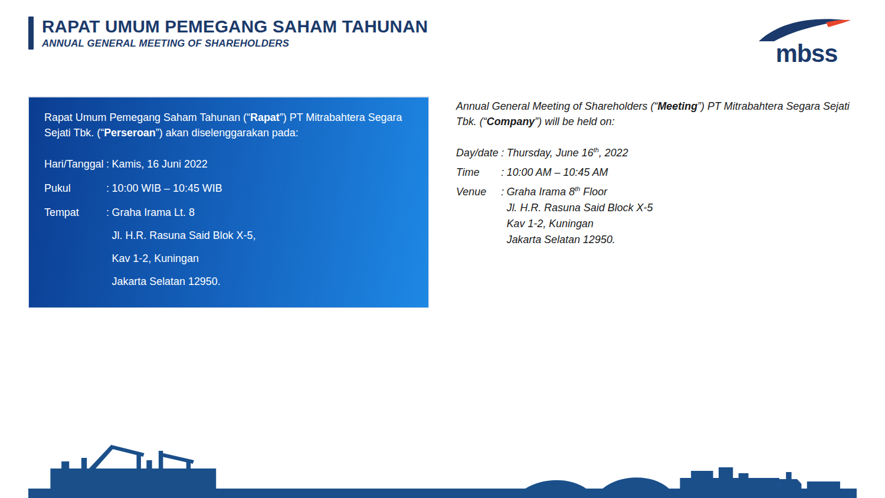RAPAT UMUM PEMEGANG SAHAM TAHUNAN
ANNUAL GENERAL MEETING OF SHAREHOLDERS
mbss
Rapat Umum Pemegang Saham Tahunan (“Rapat”) PT Mitrabahtera Segara Sejati Tbk. (“Perseroan”) akan diselenggarakan pada:
Hari/Tanggal
:
Kamis, 16 Juni 2022
Pukul
:
10:00 WIB – 10:45 WIB
Tempat
:
Graha Irama Lt. 8 Jl. H.R. Rasuna Said Blok X-5, Kav 1-2, Kuningan Jakarta Selatan 12950.
Annual General Meeting of Shareholders (“Meeting”) PT Mitrabahtera Segara Sejati Tbk. (“Company”) will be held on:
Day/date
:
Thursday, June 16th, 2022
Time
:
10:00 AM – 10:45 AM
Venue
:
Graha Irama 8th Floor Jl. H.R. Rasuna Said Block X-5 Kav 1-2, Kuningan Jakarta Selatan 12950.